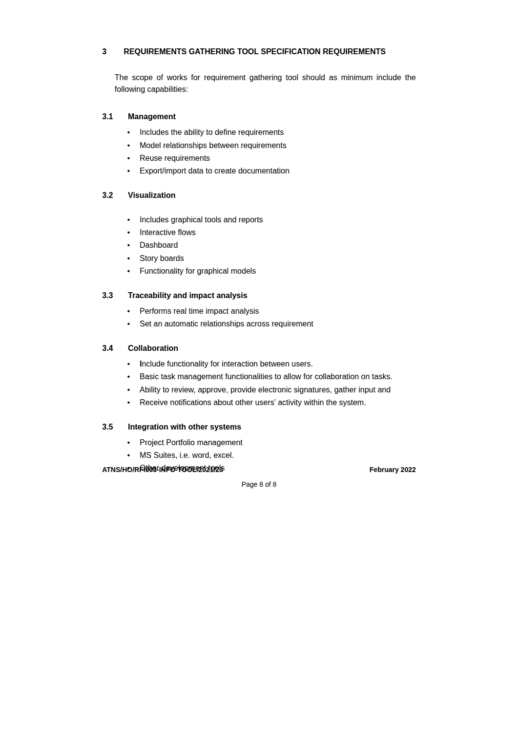3 REQUIREMENTS GATHERING TOOL SPECIFICATION REQUIREMENTS
The scope of works for requirement gathering tool should as minimum include the following capabilities:
3.1 Management
Includes the ability to define requirements
Model relationships between requirements
Reuse requirements
Export/import data to create documentation
3.2 Visualization
Includes graphical tools and reports
Interactive flows
Dashboard
Story boards
Functionality for graphical models
3.3 Traceability and impact analysis
Performs real time impact analysis
Set an automatic relationships across requirement
3.4 Collaboration
Include functionality for interaction between users.
Basic task management functionalities to allow for collaboration on tasks.
Ability to review, approve, provide electronic signatures, gather input and
Receive notifications about other users’ activity within the system.
3.5 Integration with other systems
Project Portfolio management
MS Suites, i.e. word, excel.
Other development tools
ATNS/HO/RFI003-INFO-TOOL/2021/23 February 2022
Page 8 of 8